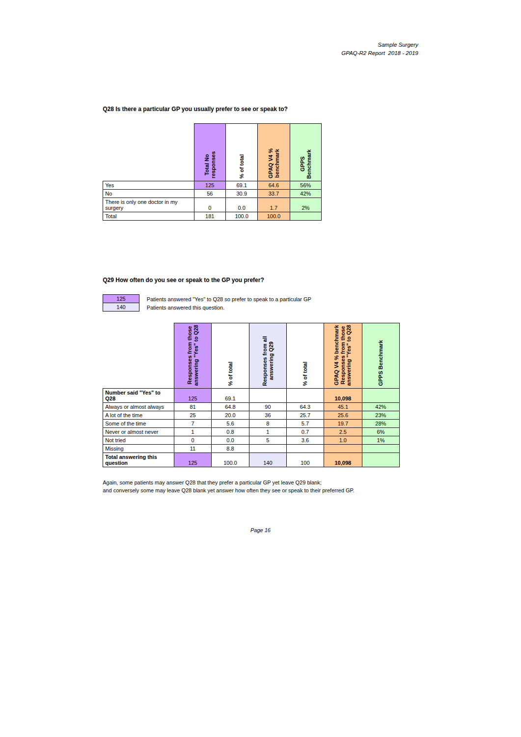Sample Surgery
GPAQ-R2 Report 2018 - 2019
Q28 Is there a particular GP you usually prefer to see or speak to?
| | Total No responses | % of total | GPAQ V4 % benchmark | GPPS Benchmark |
| Yes | 125 | 69.1 | 64.6 | 56% |
| No | 56 | 30.9 | 33.7 | 42% |
| There is only one doctor in my surgery | 0 | 0.0 | 1.7 | 2% |
| Total | 181 | 100.0 | 100.0 | |
Q29 How often do you see or speak to the GP you prefer?
| 125 | Patients answered "Yes" to Q28 so prefer to speak to a particular GP |
| 140 | Patients answered this question. |
| | Responses from those answering "Yes" to Q28 | % of total | Responses from all answering Q29 | % of total | GPAQ V4 % benchmark Responses from those answering "Yes" to Q28 | GPPS Benchmark |
| Number said "Yes" to Q28 | 125 | 69.1 | | | 10,098 | |
| Always or almost always | 81 | 64.8 | 90 | 64.3 | 45.1 | 42% |
| A lot of the time | 25 | 20.0 | 36 | 25.7 | 25.6 | 23% |
| Some of the time | 7 | 5.6 | 8 | 5.7 | 19.7 | 28% |
| Never or almost never | 1 | 0.8 | 1 | 0.7 | 2.5 | 6% |
| Not tried | 0 | 0.0 | 5 | 3.6 | 1.0 | 1% |
| Missing | 11 | 8.8 | | | | |
| Total answering this question | 125 | 100.0 | 140 | 100 | 10,098 | |
Again, some patients may answer Q28 that they prefer a particular GP yet leave Q29 blank;
and conversely some may leave Q28 blank yet answer how often they see or speak to their preferred GP.
Page 16